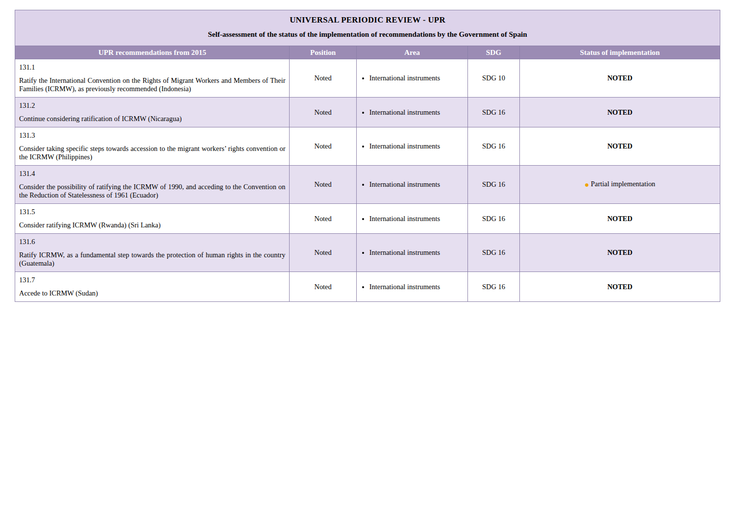UNIVERSAL PERIODIC REVIEW - UPR Self-assessment of the status of the implementation of recommendations by the Government of Spain
| UPR recommendations from 2015 | Position | Area | SDG | Status of implementation |
| --- | --- | --- | --- | --- |
| 131.1 Ratify the International Convention on the Rights of Migrant Workers and Members of Their Families (ICRMW), as previously recommended (Indonesia) | Noted | International instruments | SDG 10 | NOTED |
| 131.2 Continue considering ratification of ICRMW (Nicaragua) | Noted | International instruments | SDG 16 | NOTED |
| 131.3 Consider taking specific steps towards accession to the migrant workers’ rights convention or the ICRMW (Philippines) | Noted | International instruments | SDG 16 | NOTED |
| 131.4 Consider the possibility of ratifying the ICRMW of 1990, and acceding to the Convention on the Reduction of Statelessness of 1961 (Ecuador) | Noted | International instruments | SDG 16 | ● Partial implementation |
| 131.5 Consider ratifying ICRMW (Rwanda) (Sri Lanka) | Noted | International instruments | SDG 16 | NOTED |
| 131.6 Ratify ICRMW, as a fundamental step towards the protection of human rights in the country (Guatemala) | Noted | International instruments | SDG 16 | NOTED |
| 131.7 Accede to ICRMW (Sudan) | Noted | International instruments | SDG 16 | NOTED |